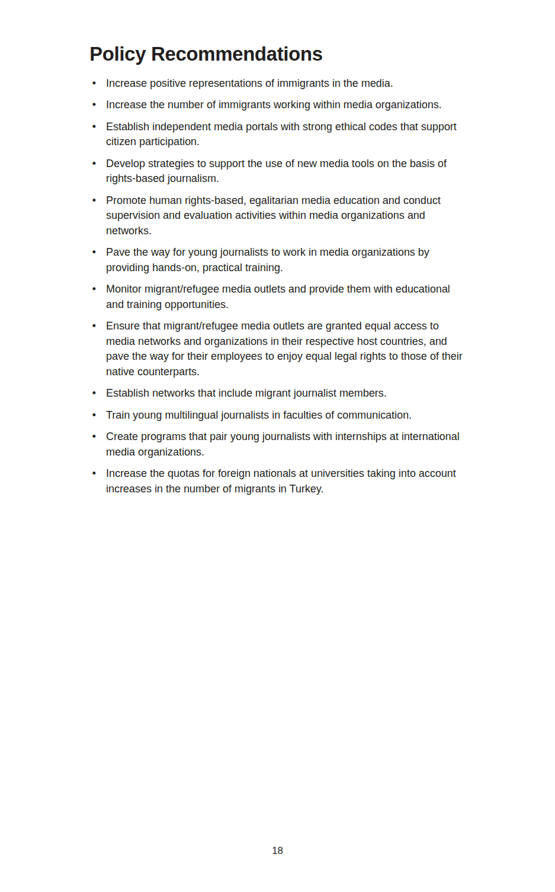Policy Recommendations
Increase positive representations of immigrants in the media.
Increase the number of immigrants working within media organizations.
Establish independent media portals with strong ethical codes that support citizen participation.
Develop strategies to support the use of new media tools on the basis of rights-based journalism.
Promote human rights-based, egalitarian media education and conduct supervision and evaluation activities within media organizations and networks.
Pave the way for young journalists to work in media organizations by providing hands-on, practical training.
Monitor migrant/refugee media outlets and provide them with educational and training opportunities.
Ensure that migrant/refugee media outlets are granted equal access to media networks and organizations in their respective host countries, and pave the way for their employees to enjoy equal legal rights to those of their native counterparts.
Establish networks that include migrant journalist members.
Train young multilingual journalists in faculties of communication.
Create programs that pair young journalists with internships at international media organizations.
Increase the quotas for foreign nationals at universities taking into account increases in the number of migrants in Turkey.
18